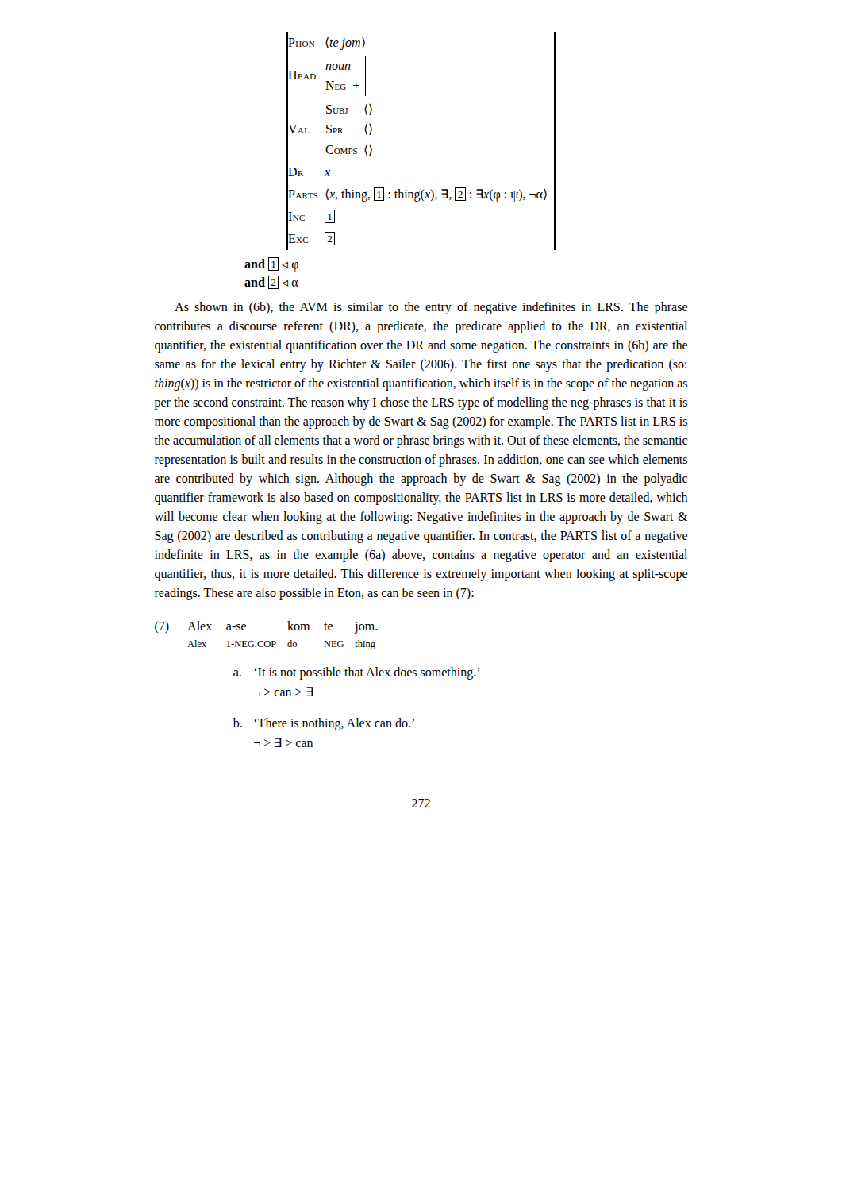| Phon | ⟨ te jom ⟩ |
| Head | / noun / / Neg + / |
| Val | / Subj / ⟨⟩ / / Spr / ⟨⟩ / / Comps / ⟨⟩ / |
| Dr | x |
| Parts | ⟨ x , thing, 1 : thing( x ), ∃, 2 : ∃ x (φ : ψ), ¬α⟩ |
| Inc | 1 |
| Exc | 2 |
and 1 ◃ φ
and 2 ◃ α
As shown in (6b), the AVM is similar to the entry of negative indefinites in LRS. The phrase contributes a discourse referent (DR), a predicate, the predicate applied to the DR, an existential quantifier, the existential quantification over the DR and some negation. The constraints in (6b) are the same as for the lexical entry by Richter & Sailer (2006). The first one says that the predication (so: thing(x)) is in the restrictor of the existential quantification, which itself is in the scope of the negation as per the second constraint. The reason why I chose the LRS type of modelling the neg-phrases is that it is more compositional than the approach by de Swart & Sag (2002) for example. The PARTS list in LRS is the accumulation of all elements that a word or phrase brings with it. Out of these elements, the semantic representation is built and results in the construction of phrases. In addition, one can see which elements are contributed by which sign. Although the approach by de Swart & Sag (2002) in the polyadic quantifier framework is also based on compositionality, the PARTS list in LRS is more detailed, which will become clear when looking at the following: Negative indefinites in the approach by de Swart & Sag (2002) are described as contributing a negative quantifier. In contrast, the PARTS list of a negative indefinite in LRS, as in the example (6a) above, contains a negative operator and an existential quantifier, thus, it is more detailed. This difference is extremely important when looking at split-scope readings. These are also possible in Eton, as can be seen in (7):
(7)
| Alex | a-se | kom | te | jom. |
| Alex | 1-NEG.COP | do | NEG | thing |
a. ‘It is not possible that Alex does something.’
¬ > can > ∃
b. ‘There is nothing, Alex can do.’
¬ > ∃ > can
272